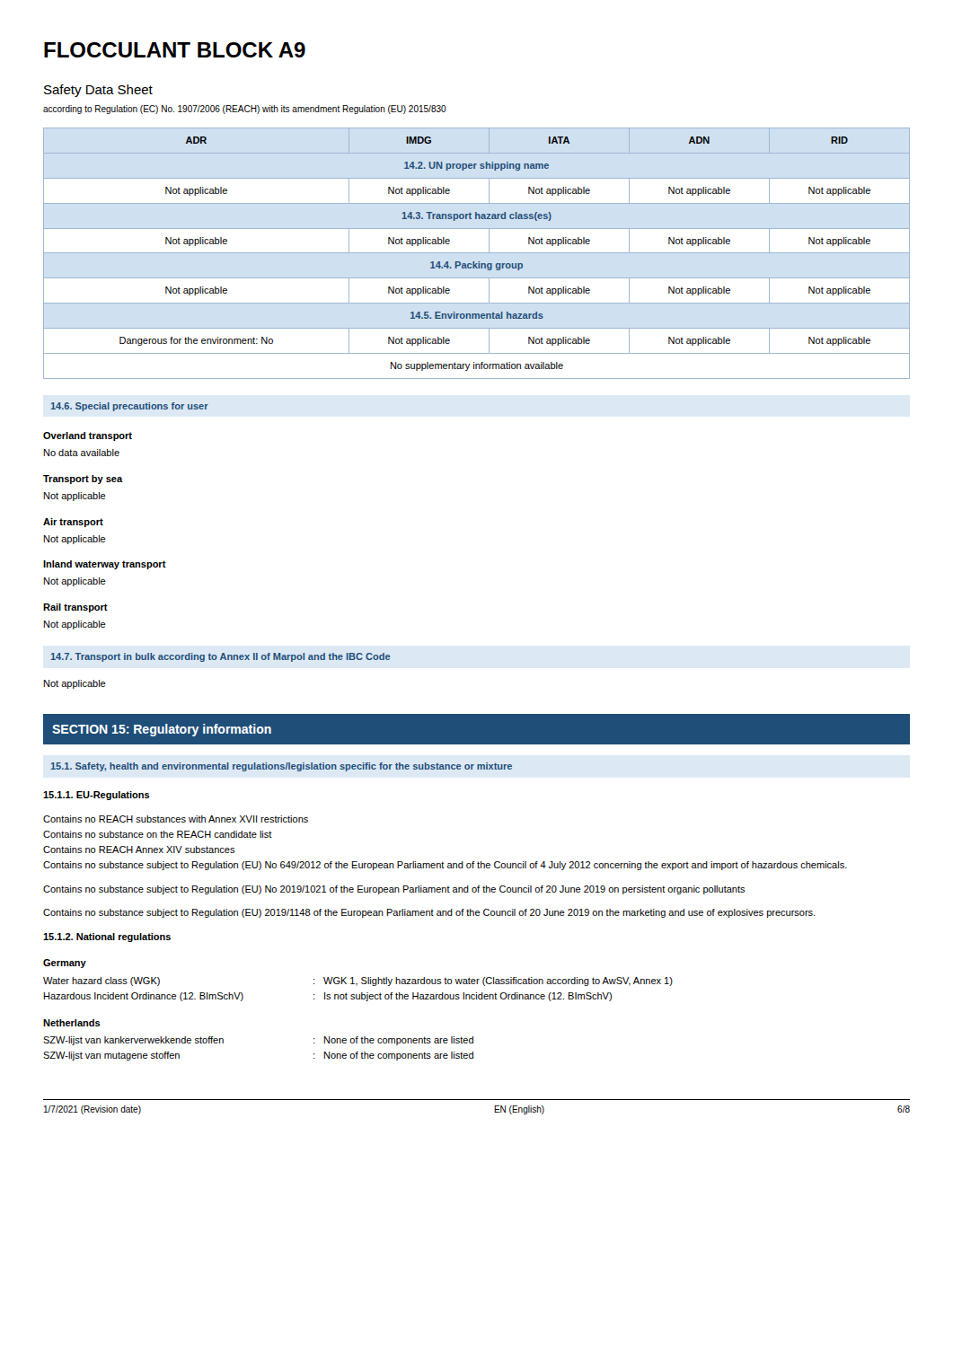FLOCCULANT BLOCK A9
Safety Data Sheet
according to Regulation (EC) No. 1907/2006 (REACH) with its amendment Regulation (EU) 2015/830
| ADR | IMDG | IATA | ADN | RID |
| --- | --- | --- | --- | --- |
| 14.2. UN proper shipping name |
| Not applicable | Not applicable | Not applicable | Not applicable | Not applicable |
| 14.3. Transport hazard class(es) |
| Not applicable | Not applicable | Not applicable | Not applicable | Not applicable |
| 14.4. Packing group |
| Not applicable | Not applicable | Not applicable | Not applicable | Not applicable |
| 14.5. Environmental hazards |
| Dangerous for the environment: No | Not applicable | Not applicable | Not applicable | Not applicable |
| No supplementary information available |
14.6. Special precautions for user
Overland transport
No data available
Transport by sea
Not applicable
Air transport
Not applicable
Inland waterway transport
Not applicable
Rail transport
Not applicable
14.7. Transport in bulk according to Annex II of Marpol and the IBC Code
Not applicable
SECTION 15: Regulatory information
15.1. Safety, health and environmental regulations/legislation specific for the substance or mixture
15.1.1. EU-Regulations
Contains no REACH substances with Annex XVII restrictions
Contains no substance on the REACH candidate list
Contains no REACH Annex XIV substances
Contains no substance subject to Regulation (EU) No 649/2012 of the European Parliament and of the Council of 4 July 2012 concerning the export and import of hazardous chemicals.
Contains no substance subject to Regulation (EU) No 2019/1021 of the European Parliament and of the Council of 20 June 2019 on persistent organic pollutants
Contains no substance subject to Regulation (EU) 2019/1148 of the European Parliament and of the Council of 20 June 2019 on the marketing and use of explosives precursors.
15.1.2. National regulations
Germany
| Water hazard class (WGK) | : | WGK 1, Slightly hazardous to water (Classification according to AwSV, Annex 1) |
| Hazardous Incident Ordinance (12. BImSchV) | : | Is not subject of the Hazardous Incident Ordinance (12. BImSchV) |
Netherlands
| SZW-lijst van kankerverwekkende stoffen | : | None of the components are listed |
| SZW-lijst van mutagene stoffen | : | None of the components are listed |
1/7/2021 (Revision date) EN (English) 6/8